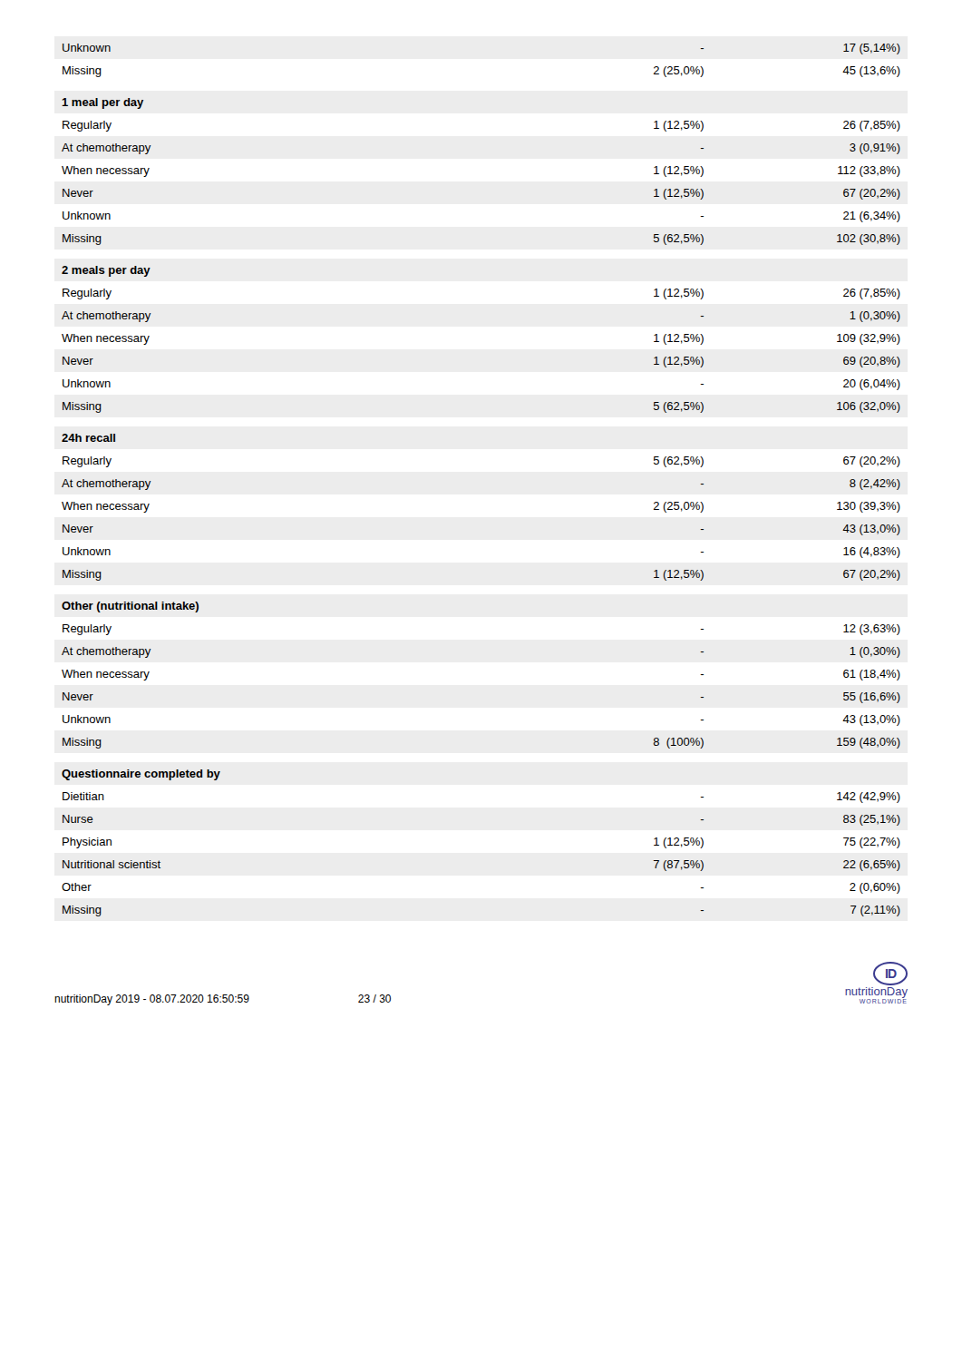| Unknown | - | 17 (5,14%) |
| Missing | 2 (25,0%) | 45 (13,6%) |
| 1 meal per day | | |
| Regularly | 1 (12,5%) | 26 (7,85%) |
| At chemotherapy | - | 3 (0,91%) |
| When necessary | 1 (12,5%) | 112 (33,8%) |
| Never | 1 (12,5%) | 67 (20,2%) |
| Unknown | - | 21 (6,34%) |
| Missing | 5 (62,5%) | 102 (30,8%) |
| 2 meals per day | | |
| Regularly | 1 (12,5%) | 26 (7,85%) |
| At chemotherapy | - | 1 (0,30%) |
| When necessary | 1 (12,5%) | 109 (32,9%) |
| Never | 1 (12,5%) | 69 (20,8%) |
| Unknown | - | 20 (6,04%) |
| Missing | 5 (62,5%) | 106 (32,0%) |
| 24h recall | | |
| Regularly | 5 (62,5%) | 67 (20,2%) |
| At chemotherapy | - | 8 (2,42%) |
| When necessary | 2 (25,0%) | 130 (39,3%) |
| Never | - | 43 (13,0%) |
| Unknown | - | 16 (4,83%) |
| Missing | 1 (12,5%) | 67 (20,2%) |
| Other (nutritional intake) | | |
| Regularly | - | 12 (3,63%) |
| At chemotherapy | - | 1 (0,30%) |
| When necessary | - | 61 (18,4%) |
| Never | - | 55 (16,6%) |
| Unknown | - | 43 (13,0%) |
| Missing | 8 (100%) | 159 (48,0%) |
| Questionnaire completed by | | |
| Dietitian | - | 142 (42,9%) |
| Nurse | - | 83 (25,1%) |
| Physician | 1 (12,5%) | 75 (22,7%) |
| Nutritional scientist | 7 (87,5%) | 22 (6,65%) |
| Other | - | 2 (0,60%) |
| Missing | - | 7 (2,11%) |
nutritionDay 2019 - 08.07.2020 16:50:59
23 / 30
ID
nutritionDay
WORLDWIDE